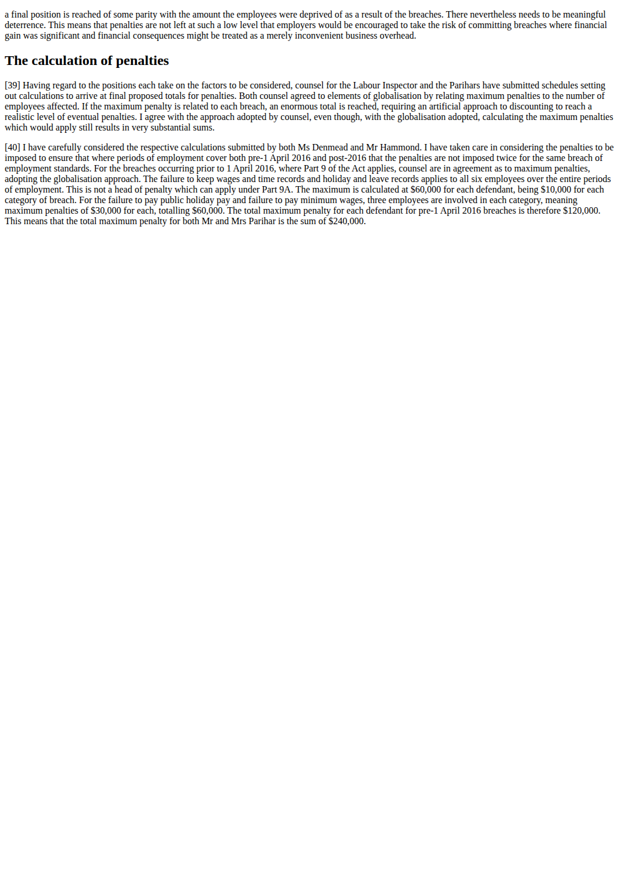a final position is reached of some parity with the amount the employees were deprived of as a result of the breaches. There nevertheless needs to be meaningful deterrence. This means that penalties are not left at such a low level that employers would be encouraged to take the risk of committing breaches where financial gain was significant and financial consequences might be treated as a merely inconvenient business overhead.
The calculation of penalties
[39] Having regard to the positions each take on the factors to be considered, counsel for the Labour Inspector and the Parihars have submitted schedules setting out calculations to arrive at final proposed totals for penalties. Both counsel agreed to elements of globalisation by relating maximum penalties to the number of employees affected. If the maximum penalty is related to each breach, an enormous total is reached, requiring an artificial approach to discounting to reach a realistic level of eventual penalties. I agree with the approach adopted by counsel, even though, with the globalisation adopted, calculating the maximum penalties which would apply still results in very substantial sums.
[40] I have carefully considered the respective calculations submitted by both Ms Denmead and Mr Hammond. I have taken care in considering the penalties to be imposed to ensure that where periods of employment cover both pre-1 April 2016 and post-2016 that the penalties are not imposed twice for the same breach of employment standards. For the breaches occurring prior to 1 April 2016, where Part 9 of the Act applies, counsel are in agreement as to maximum penalties, adopting the globalisation approach. The failure to keep wages and time records and holiday and leave records applies to all six employees over the entire periods of employment. This is not a head of penalty which can apply under Part 9A. The maximum is calculated at $60,000 for each defendant, being $10,000 for each category of breach. For the failure to pay public holiday pay and failure to pay minimum wages, three employees are involved in each category, meaning maximum penalties of $30,000 for each, totalling $60,000. The total maximum penalty for each defendant for pre-1 April 2016 breaches is therefore $120,000. This means that the total maximum penalty for both Mr and Mrs Parihar is the sum of $240,000.